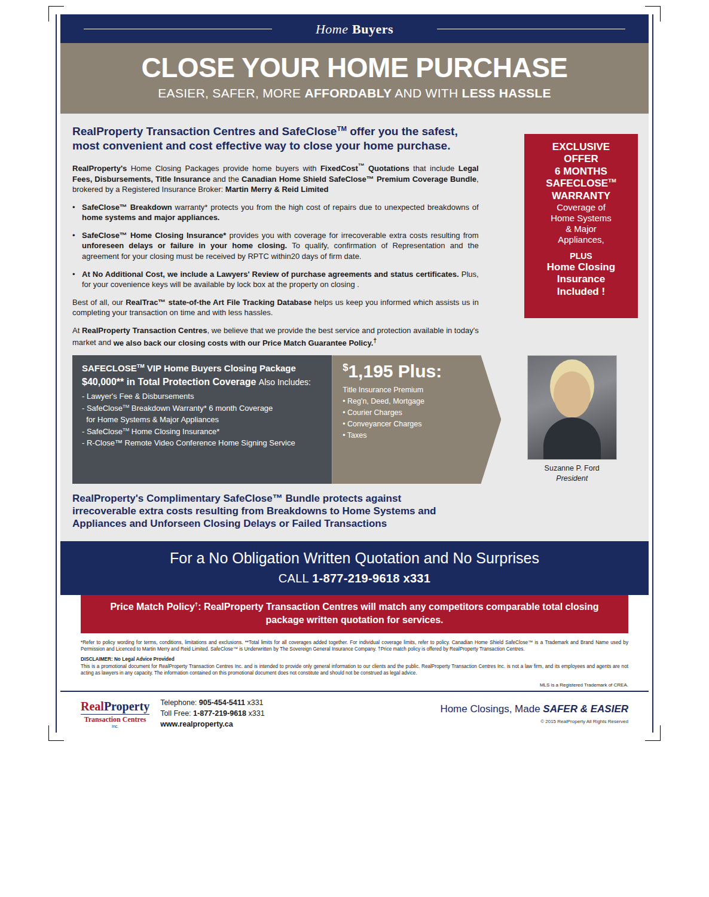Home Buyers
CLOSE YOUR HOME PURCHASE
EASIER, SAFER, MORE AFFORDABLY AND WITH LESS HASSLE
EXCLUSIVE
OFFER
6 MONTHS
SAFECLOSETM
WARRANTY
Coverage of
Home Systems
& Major
Appliances,
PLUS
Home Closing
Insurance
Included !
RealProperty Transaction Centres and SafeCloseTM offer you the safest, most convenient and cost effective way to close your home purchase.
RealProperty's Home Closing Packages provide home buyers with FixedCost™ Quotations that include Legal Fees, Disbursements, Title Insurance and the Canadian Home Shield SafeClose™ Premium Coverage Bundle, brokered by a Registered Insurance Broker: Martin Merry & Reid Limited
SafeClose™ Breakdown warranty* protects you from the high cost of repairs due to unexpected breakdowns of home systems and major appliances.
SafeClose™ Home Closing Insurance* provides you with coverage for irrecoverable extra costs resulting from unforeseen delays or failure in your home closing. To qualify, confirmation of Representation and the agreement for your closing must be received by RPTC within20 days of firm date.
At No Additional Cost, we include a Lawyers' Review of purchase agreements and status certificates. Plus, for your covenience keys will be available by lock box at the property on closing .
Best of all, our RealTrac™ state-of-the Art File Tracking Database helps us keep you informed which assists us in completing your transaction on time and with less hassles.
At RealProperty Transaction Centres, we believe that we provide the best service and protection available in today's market and we also back our closing costs with our Price Match Guarantee Policy.†
SAFECLOSETM VIP Home Buyers Closing Package
$40,000** in Total Protection Coverage Also Includes:
- Lawyer's Fee & Disbursements
- SafeCloseTM Breakdown Warranty* 6 month Coverage
for Home Systems & Major Appliances
- SafeCloseTM Home Closing Insurance*
- R-Close™ Remote Video Conference Home Signing Service
$1,195 Plus:
Title Insurance Premium
Reg'n, Deed, Mortgage
Courier Charges
Conveyancer Charges
Taxes
Suzanne P. FordPresident
RealProperty's Complimentary SafeClose™ Bundle protects against irrecoverable extra costs resulting from Breakdowns to Home Systems and Appliances and Unforseen Closing Delays or Failed Transactions
For a No Obligation Written Quotation and No Surprises
CALL 1-877-219-9618 x331
Price Match Policy†: RealProperty Transaction Centres will match any competitors comparable total closing package written quotation for services.
*Refer to policy wording for terms, conditions, limitations and exclusions. **Total limits for all coverages added together. For individual coverage limits, refer to policy. Canadian Home Shield SafeClose™ is a Trademark and Brand Name used by Permission and Licenced to Martin Merry and Reid Limited. SafeClose™ is Underwritten by The Sovereign General Insurance Company. †Price match policy is offered by RealProperty Transaction Centres.
DISCLAIMER: No Legal Advice Provided
This is a promotional document for RealProperty Transaction Centres Inc. and is intended to provide only general information to our clients and the public. RealProperty Transaction Centres Inc. is not a law firm, and its employees and agents are not acting as lawyers in any capacity. The information contained on this promotional document does not constitute and should not be construed as legal advice.
MLS is a Registered Trademark of CREA.
RealProperty
Transaction Centres
Inc.
Telephone: 905-454-5411 x331
Toll Free: 1-877-219-9618 x331
www.realproperty.ca
Home Closings, Made SAFER & EASIER
© 2015 RealProperty All Rights Reserved